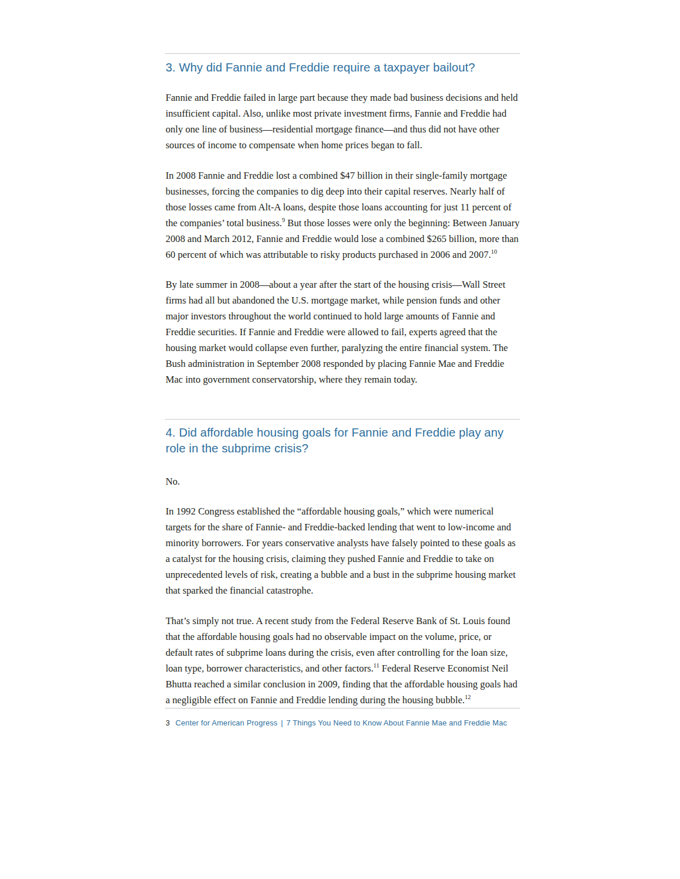3. Why did Fannie and Freddie require a taxpayer bailout?
Fannie and Freddie failed in large part because they made bad business decisions and held insufficient capital. Also, unlike most private investment firms, Fannie and Freddie had only one line of business—residential mortgage finance—and thus did not have other sources of income to compensate when home prices began to fall.
In 2008 Fannie and Freddie lost a combined $47 billion in their single-family mortgage businesses, forcing the companies to dig deep into their capital reserves. Nearly half of those losses came from Alt-A loans, despite those loans accounting for just 11 percent of the companies’ total business.9 But those losses were only the beginning: Between January 2008 and March 2012, Fannie and Freddie would lose a combined $265 billion, more than 60 percent of which was attributable to risky products purchased in 2006 and 2007.10
By late summer in 2008—about a year after the start of the housing crisis—Wall Street firms had all but abandoned the U.S. mortgage market, while pension funds and other major investors throughout the world continued to hold large amounts of Fannie and Freddie securities. If Fannie and Freddie were allowed to fail, experts agreed that the housing market would collapse even further, paralyzing the entire financial system. The Bush administration in September 2008 responded by placing Fannie Mae and Freddie Mac into government conservatorship, where they remain today.
4. Did affordable housing goals for Fannie and Freddie play any role in the subprime crisis?
No.
In 1992 Congress established the “affordable housing goals,” which were numerical targets for the share of Fannie- and Freddie-backed lending that went to low-income and minority borrowers. For years conservative analysts have falsely pointed to these goals as a catalyst for the housing crisis, claiming they pushed Fannie and Freddie to take on unprecedented levels of risk, creating a bubble and a bust in the subprime housing market that sparked the financial catastrophe.
That’s simply not true. A recent study from the Federal Reserve Bank of St. Louis found that the affordable housing goals had no observable impact on the volume, price, or default rates of subprime loans during the crisis, even after controlling for the loan size, loan type, borrower characteristics, and other factors.11 Federal Reserve Economist Neil Bhutta reached a similar conclusion in 2009, finding that the affordable housing goals had a negligible effect on Fannie and Freddie lending during the housing bubble.12
3 Center for American Progress|7 Things You Need to Know About Fannie Mae and Freddie Mac